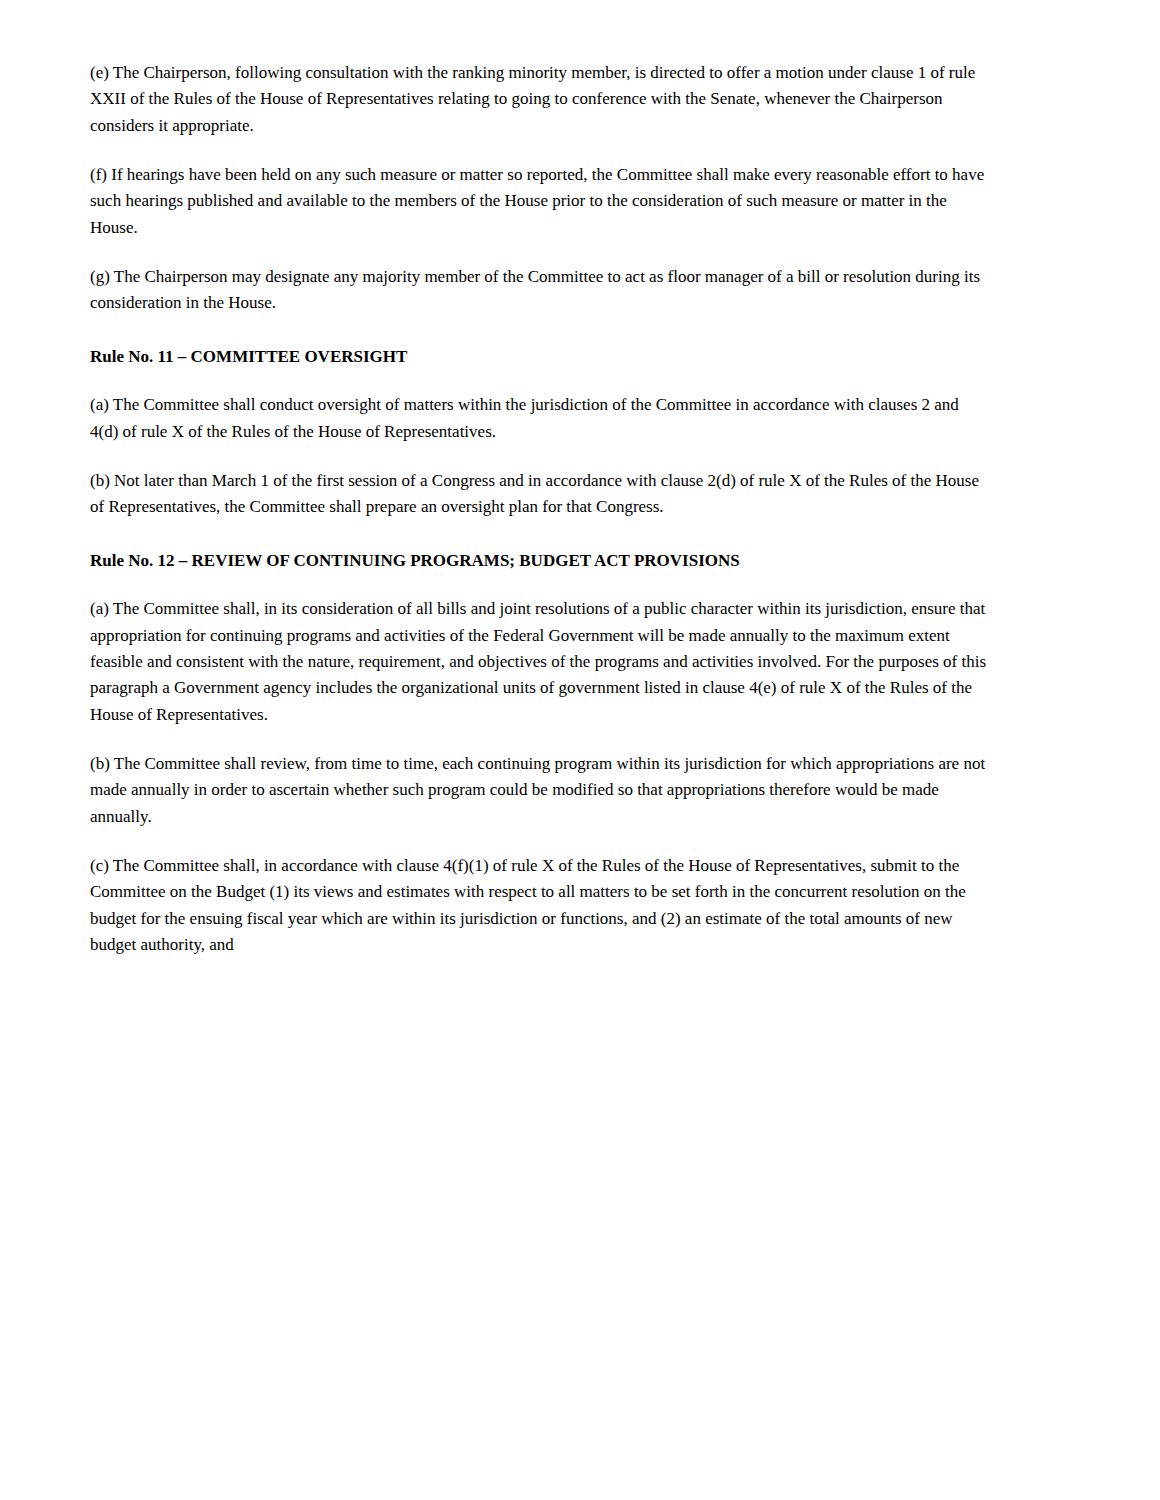(e) The Chairperson, following consultation with the ranking minority member, is directed to offer a motion under clause 1 of rule XXII of the Rules of the House of Representatives relating to going to conference with the Senate, whenever the Chairperson considers it appropriate.
(f) If hearings have been held on any such measure or matter so reported, the Committee shall make every reasonable effort to have such hearings published and available to the members of the House prior to the consideration of such measure or matter in the House.
(g) The Chairperson may designate any majority member of the Committee to act as floor manager of a bill or resolution during its consideration in the House.
Rule No. 11 – COMMITTEE OVERSIGHT
(a) The Committee shall conduct oversight of matters within the jurisdiction of the Committee in accordance with clauses 2 and 4(d) of rule X of the Rules of the House of Representatives.
(b) Not later than March 1 of the first session of a Congress and in accordance with clause 2(d) of rule X of the Rules of the House of Representatives, the Committee shall prepare an oversight plan for that Congress.
Rule No. 12 – REVIEW OF CONTINUING PROGRAMS; BUDGET ACT PROVISIONS
(a) The Committee shall, in its consideration of all bills and joint resolutions of a public character within its jurisdiction, ensure that appropriation for continuing programs and activities of the Federal Government will be made annually to the maximum extent feasible and consistent with the nature, requirement, and objectives of the programs and activities involved. For the purposes of this paragraph a Government agency includes the organizational units of government listed in clause 4(e) of rule X of the Rules of the House of Representatives.
(b) The Committee shall review, from time to time, each continuing program within its jurisdiction for which appropriations are not made annually in order to ascertain whether such program could be modified so that appropriations therefore would be made annually.
(c) The Committee shall, in accordance with clause 4(f)(1) of rule X of the Rules of the House of Representatives, submit to the Committee on the Budget (1) its views and estimates with respect to all matters to be set forth in the concurrent resolution on the budget for the ensuing fiscal year which are within its jurisdiction or functions, and (2) an estimate of the total amounts of new budget authority, and